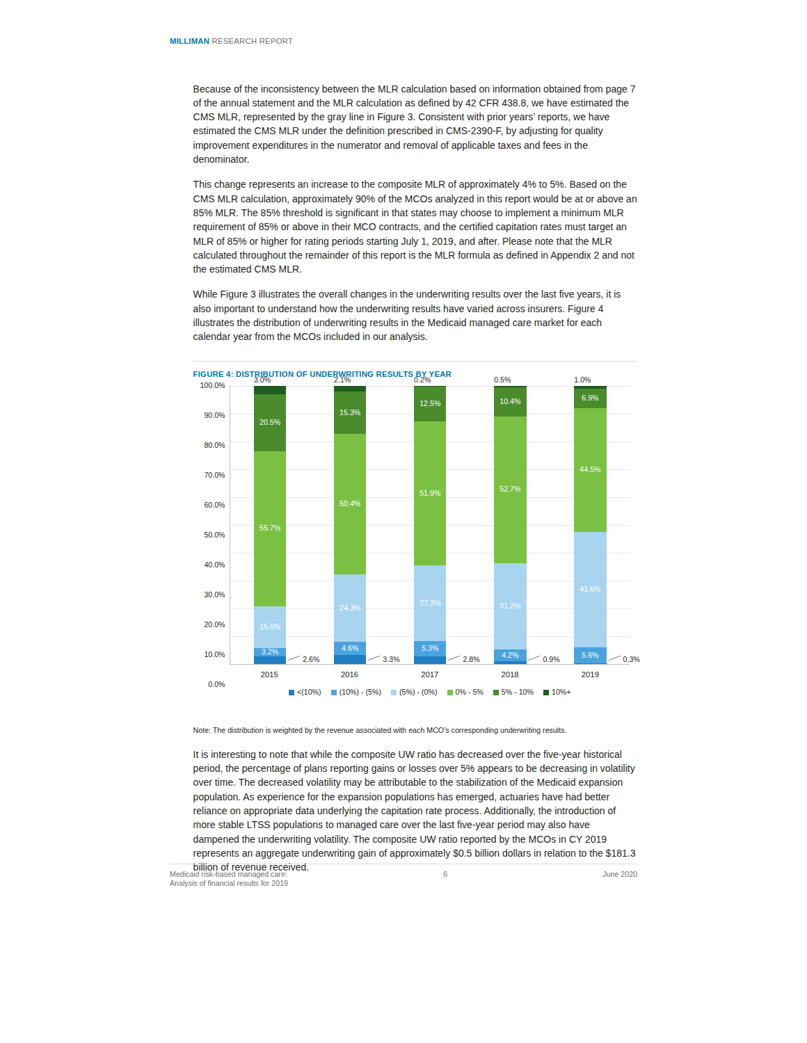MILLIMAN RESEARCH REPORT
Because of the inconsistency between the MLR calculation based on information obtained from page 7 of the annual statement and the MLR calculation as defined by 42 CFR 438.8, we have estimated the CMS MLR, represented by the gray line in Figure 3. Consistent with prior years’ reports, we have estimated the CMS MLR under the definition prescribed in CMS-2390-F, by adjusting for quality improvement expenditures in the numerator and removal of applicable taxes and fees in the denominator.
This change represents an increase to the composite MLR of approximately 4% to 5%. Based on the CMS MLR calculation, approximately 90% of the MCOs analyzed in this report would be at or above an 85% MLR. The 85% threshold is significant in that states may choose to implement a minimum MLR requirement of 85% or above in their MCO contracts, and the certified capitation rates must target an MLR of 85% or higher for rating periods starting July 1, 2019, and after. Please note that the MLR calculated throughout the remainder of this report is the MLR formula as defined in Appendix 2 and not the estimated CMS MLR.
While Figure 3 illustrates the overall changes in the underwriting results over the last five years, it is also important to understand how the underwriting results have varied across insurers. Figure 4 illustrates the distribution of underwriting results in the Medicaid managed care market for each calendar year from the MCOs included in our analysis.
FIGURE 4: DISTRIBUTION OF UNDERWRITING RESULTS BY YEAR
100.0%
90.0%
80.0%
70.0%
60.0%
50.0%
40.0%
30.0%
20.0%
10.0%
0.0%
3.0%
20.5%
55.7%
15.0%
3.2%
2.6%
2.1%
15.3%
50.4%
24.3%
4.6%
3.3%
0.2%
12.5%
51.9%
27.3%
5.3%
2.8%
0.5%
10.4%
52.7%
31.2%
4.2%
0.9%
1.0%
6.9%
44.5%
41.6%
5.6%
0.3%
2015 2016 2017 2018 2019
<(10%) (10%) - (5%) (5%) - (0%) 0% - 5% 5% - 10% 10%+
Note: The distribution is weighted by the revenue associated with each MCO’s corresponding underwriting results.
It is interesting to note that while the composite UW ratio has decreased over the five-year historical period, the percentage of plans reporting gains or losses over 5% appears to be decreasing in volatility over time. The decreased volatility may be attributable to the stabilization of the Medicaid expansion population. As experience for the expansion populations has emerged, actuaries have had better reliance on appropriate data underlying the capitation rate process. Additionally, the introduction of more stable LTSS populations to managed care over the last five-year period may also have dampened the underwriting volatility. The composite UW ratio reported by the MCOs in CY 2019 represents an aggregate underwriting gain of approximately $0.5 billion dollars in relation to the $181.3 billion of revenue received.
Medicaid risk-based managed care:
Analysis of financial results for 2019
6
June 2020